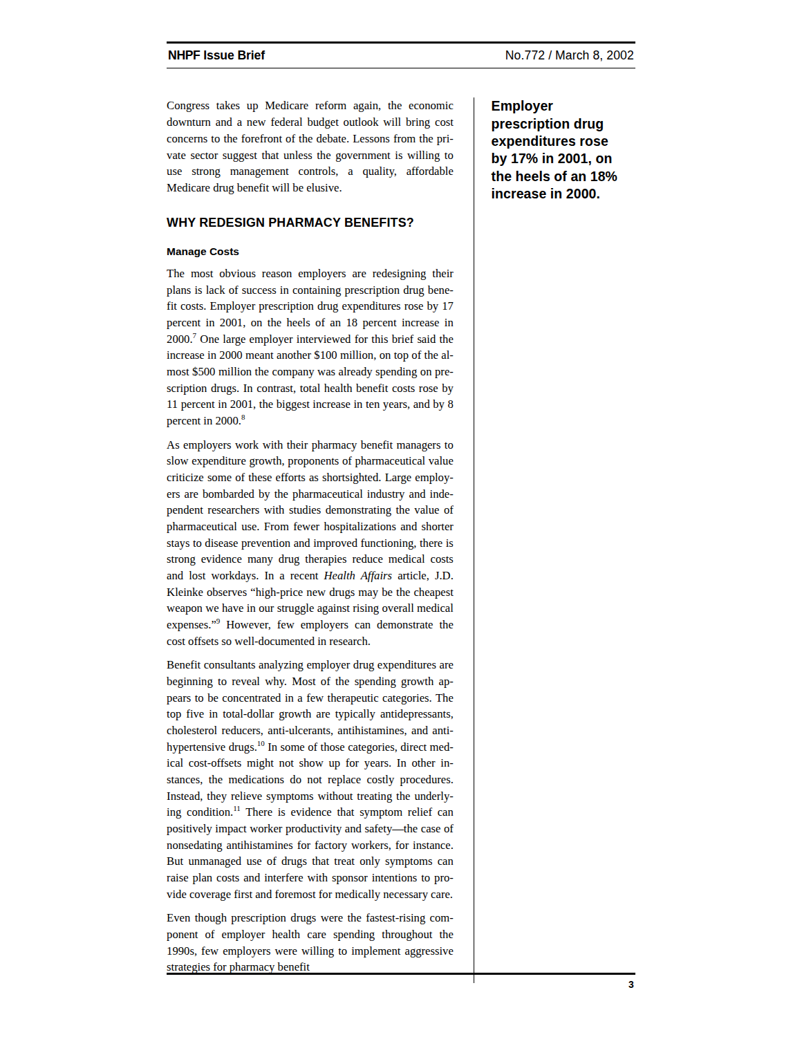NHPF Issue Brief
No.772 / March 8, 2002
Congress takes up Medicare reform again, the economic downturn and a new federal budget outlook will bring cost concerns to the forefront of the debate. Lessons from the private sector suggest that unless the government is willing to use strong management controls, a quality, affordable Medicare drug benefit will be elusive.
WHY REDESIGN PHARMACY BENEFITS?
Manage Costs
The most obvious reason employers are redesigning their plans is lack of success in containing prescription drug benefit costs. Employer prescription drug expenditures rose by 17 percent in 2001, on the heels of an 18 percent increase in 2000.7 One large employer interviewed for this brief said the increase in 2000 meant another $100 million, on top of the almost $500 million the company was already spending on prescription drugs. In contrast, total health benefit costs rose by 11 percent in 2001, the biggest increase in ten years, and by 8 percent in 2000.8
As employers work with their pharmacy benefit managers to slow expenditure growth, proponents of pharmaceutical value criticize some of these efforts as shortsighted. Large employers are bombarded by the pharmaceutical industry and independent researchers with studies demonstrating the value of pharmaceutical use. From fewer hospitalizations and shorter stays to disease prevention and improved functioning, there is strong evidence many drug therapies reduce medical costs and lost workdays. In a recent Health Affairs article, J.D. Kleinke observes “high-price new drugs may be the cheapest weapon we have in our struggle against rising overall medical expenses.”9 However, few employers can demonstrate the cost offsets so well-documented in research.
Benefit consultants analyzing employer drug expenditures are beginning to reveal why. Most of the spending growth appears to be concentrated in a few therapeutic categories. The top five in total-dollar growth are typically antidepressants, cholesterol reducers, anti-ulcerants, antihistamines, and antihypertensive drugs.10 In some of those categories, direct medical cost-offsets might not show up for years. In other instances, the medications do not replace costly procedures. Instead, they relieve symptoms without treating the underlying condition.11 There is evidence that symptom relief can positively impact worker productivity and safety—the case of nonsedating antihistamines for factory workers, for instance. But unmanaged use of drugs that treat only symptoms can raise plan costs and interfere with sponsor intentions to provide coverage first and foremost for medically necessary care.
Even though prescription drugs were the fastest-rising component of employer health care spending throughout the 1990s, few employers were willing to implement aggressive strategies for pharmacy benefit
Employer prescription drug expenditures rose by 17% in 2001, on the heels of an 18% increase in 2000.
3